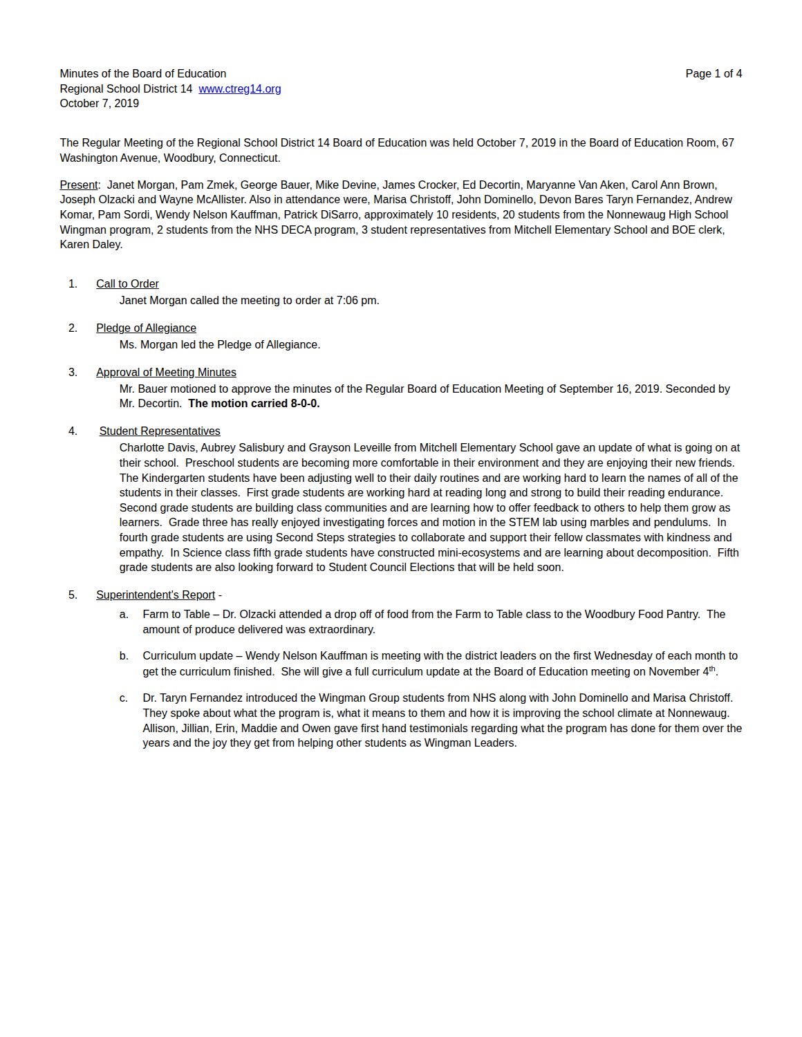Minutes of the Board of Education
Page 1 of 4
Regional School District 14 www.ctreg14.org
October 7, 2019
The Regular Meeting of the Regional School District 14 Board of Education was held October 7, 2019 in the Board of Education Room, 67 Washington Avenue, Woodbury, Connecticut.
Present: Janet Morgan, Pam Zmek, George Bauer, Mike Devine, James Crocker, Ed Decortin, Maryanne Van Aken, Carol Ann Brown, Joseph Olzacki and Wayne McAllister. Also in attendance were, Marisa Christoff, John Dominello, Devon Bares Taryn Fernandez, Andrew Komar, Pam Sordi, Wendy Nelson Kauffman, Patrick DiSarro, approximately 10 residents, 20 students from the Nonnewaug High School Wingman program, 2 students from the NHS DECA program, 3 student representatives from Mitchell Elementary School and BOE clerk, Karen Daley.
1. Call to Order
Janet Morgan called the meeting to order at 7:06 pm.
2. Pledge of Allegiance
Ms. Morgan led the Pledge of Allegiance.
3. Approval of Meeting Minutes
Mr. Bauer motioned to approve the minutes of the Regular Board of Education Meeting of September 16, 2019. Seconded by Mr. Decortin. The motion carried 8-0-0.
4. Student Representatives
Charlotte Davis, Aubrey Salisbury and Grayson Leveille from Mitchell Elementary School gave an update of what is going on at their school. Preschool students are becoming more comfortable in their environment and they are enjoying their new friends. The Kindergarten students have been adjusting well to their daily routines and are working hard to learn the names of all of the students in their classes. First grade students are working hard at reading long and strong to build their reading endurance. Second grade students are building class communities and are learning how to offer feedback to others to help them grow as learners. Grade three has really enjoyed investigating forces and motion in the STEM lab using marbles and pendulums. In fourth grade students are using Second Steps strategies to collaborate and support their fellow classmates with kindness and empathy. In Science class fifth grade students have constructed mini-ecosystems and are learning about decomposition. Fifth grade students are also looking forward to Student Council Elections that will be held soon.
5. Superintendent's Report -
a. Farm to Table – Dr. Olzacki attended a drop off of food from the Farm to Table class to the Woodbury Food Pantry. The amount of produce delivered was extraordinary.
b. Curriculum update – Wendy Nelson Kauffman is meeting with the district leaders on the first Wednesday of each month to get the curriculum finished. She will give a full curriculum update at the Board of Education meeting on November 4th.
c. Dr. Taryn Fernandez introduced the Wingman Group students from NHS along with John Dominello and Marisa Christoff. They spoke about what the program is, what it means to them and how it is improving the school climate at Nonnewaug. Allison, Jillian, Erin, Maddie and Owen gave first hand testimonials regarding what the program has done for them over the years and the joy they get from helping other students as Wingman Leaders.